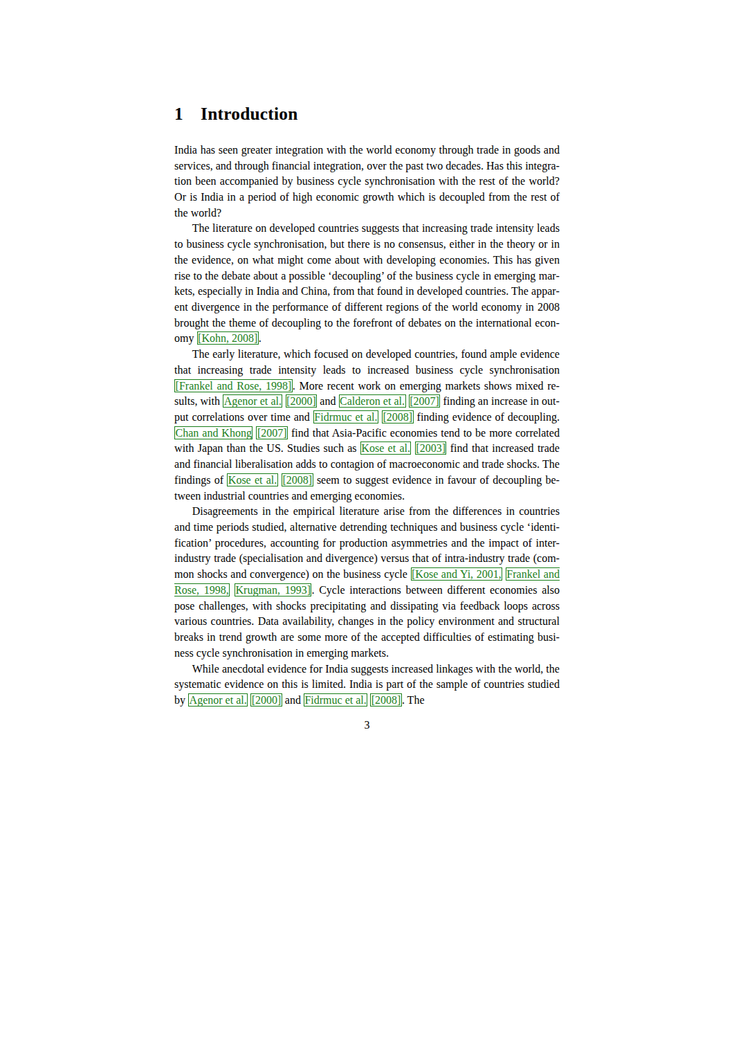1 Introduction
India has seen greater integration with the world economy through trade in goods and services, and through financial integration, over the past two decades. Has this integration been accompanied by business cycle synchronisation with the rest of the world? Or is India in a period of high economic growth which is decoupled from the rest of the world?
The literature on developed countries suggests that increasing trade intensity leads to business cycle synchronisation, but there is no consensus, either in the theory or in the evidence, on what might come about with developing economies. This has given rise to the debate about a possible ‘decoupling’ of the business cycle in emerging markets, especially in India and China, from that found in developed countries. The apparent divergence in the performance of different regions of the world economy in 2008 brought the theme of decoupling to the forefront of debates on the international economy [Kohn, 2008].
The early literature, which focused on developed countries, found ample evidence that increasing trade intensity leads to increased business cycle synchronisation [Frankel and Rose, 1998]. More recent work on emerging markets shows mixed results, with Agenor et al. [2000] and Calderon et al. [2007] finding an increase in output correlations over time and Fidrmuc et al. [2008] finding evidence of decoupling. Chan and Khong [2007] find that Asia-Pacific economies tend to be more correlated with Japan than the US. Studies such as Kose et al. [2003] find that increased trade and financial liberalisation adds to contagion of macroeconomic and trade shocks. The findings of Kose et al. [2008] seem to suggest evidence in favour of decoupling between industrial countries and emerging economies.
Disagreements in the empirical literature arise from the differences in countries and time periods studied, alternative detrending techniques and business cycle ‘identification’ procedures, accounting for production asymmetries and the impact of inter-industry trade (specialisation and divergence) versus that of intra-industry trade (common shocks and convergence) on the business cycle [Kose and Yi, 2001, Frankel and Rose, 1998, Krugman, 1993]. Cycle interactions between different economies also pose challenges, with shocks precipitating and dissipating via feedback loops across various countries. Data availability, changes in the policy environment and structural breaks in trend growth are some more of the accepted difficulties of estimating business cycle synchronisation in emerging markets.
While anecdotal evidence for India suggests increased linkages with the world, the systematic evidence on this is limited. India is part of the sample of countries studied by Agenor et al. [2000] and Fidrmuc et al. [2008]. The
3